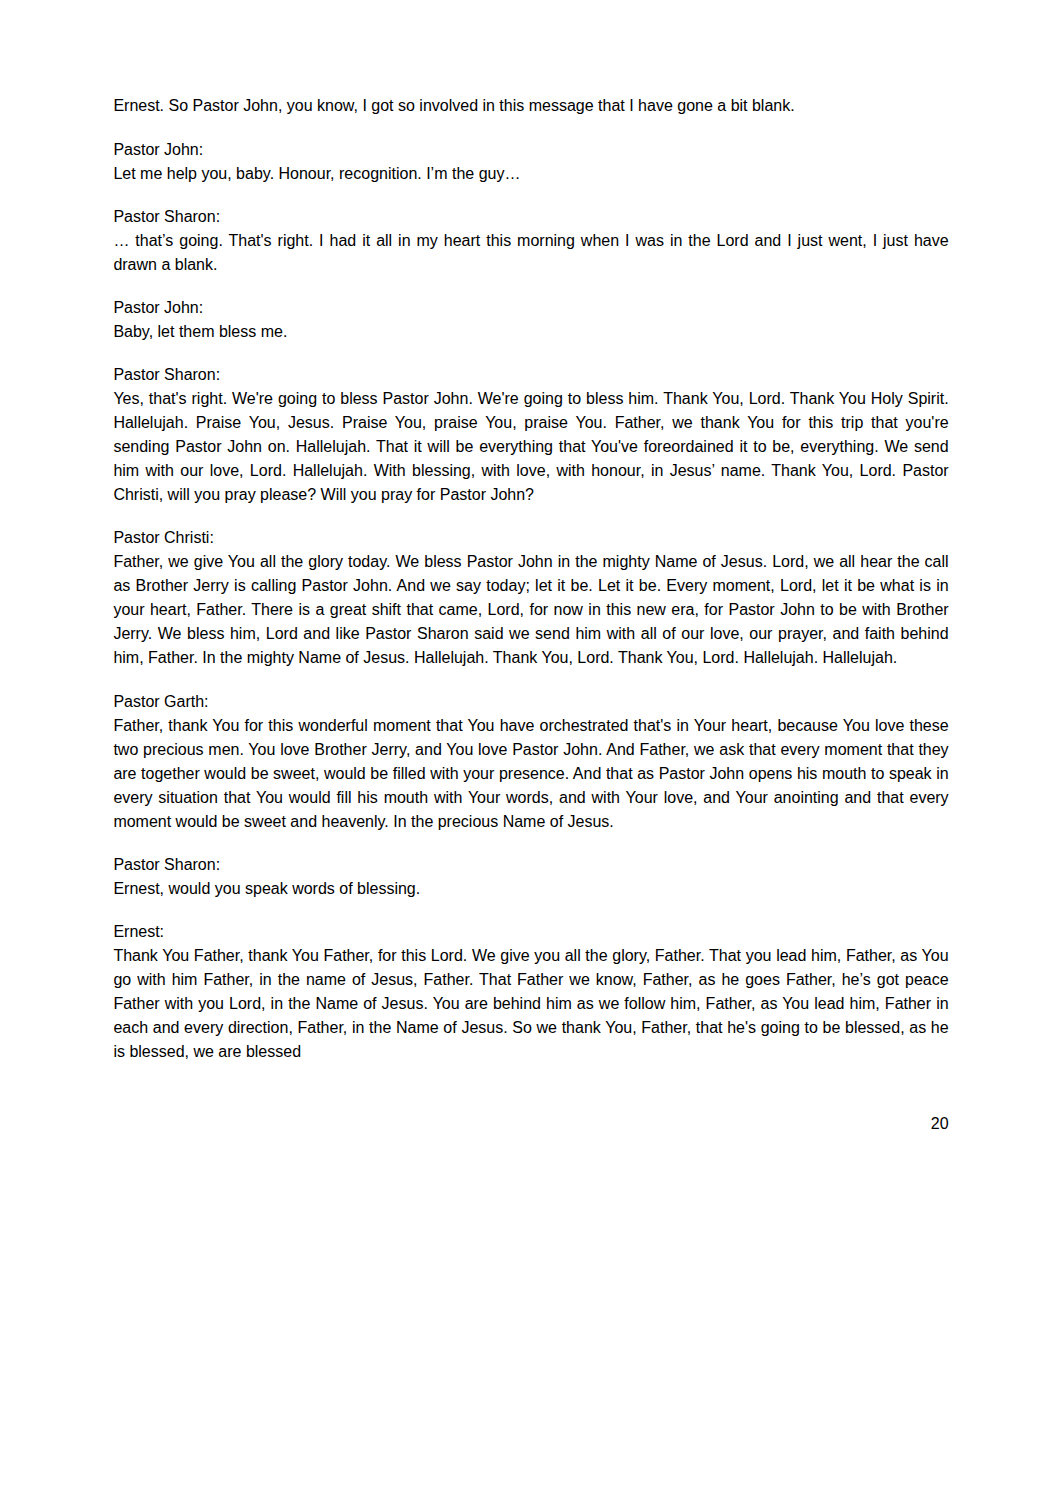Ernest. So Pastor John, you know, I got so involved in this message that I have gone a bit blank.
Pastor John:
Let me help you, baby. Honour, recognition. I’m the guy…
Pastor Sharon:
… that’s going. That's right. I had it all in my heart this morning when I was in the Lord and I just went, I just have drawn a blank.
Pastor John:
Baby, let them bless me.
Pastor Sharon:
Yes, that's right. We're going to bless Pastor John. We're going to bless him. Thank You, Lord. Thank You Holy Spirit. Hallelujah. Praise You, Jesus. Praise You, praise You, praise You. Father, we thank You for this trip that you're sending Pastor John on. Hallelujah. That it will be everything that You've foreordained it to be, everything. We send him with our love, Lord. Hallelujah. With blessing, with love, with honour, in Jesus’ name. Thank You, Lord. Pastor Christi, will you pray please? Will you pray for Pastor John?
Pastor Christi:
Father, we give You all the glory today. We bless Pastor John in the mighty Name of Jesus. Lord, we all hear the call as Brother Jerry is calling Pastor John. And we say today; let it be. Let it be. Every moment, Lord, let it be what is in your heart, Father. There is a great shift that came, Lord, for now in this new era, for Pastor John to be with Brother Jerry. We bless him, Lord and like Pastor Sharon said we send him with all of our love, our prayer, and faith behind him, Father. In the mighty Name of Jesus. Hallelujah. Thank You, Lord. Thank You, Lord. Hallelujah. Hallelujah.
Pastor Garth:
Father, thank You for this wonderful moment that You have orchestrated that's in Your heart, because You love these two precious men. You love Brother Jerry, and You love Pastor John. And Father, we ask that every moment that they are together would be sweet, would be filled with your presence. And that as Pastor John opens his mouth to speak in every situation that You would fill his mouth with Your words, and with Your love, and Your anointing and that every moment would be sweet and heavenly. In the precious Name of Jesus.
Pastor Sharon:
Ernest, would you speak words of blessing.
Ernest:
Thank You Father, thank You Father, for this Lord. We give you all the glory, Father. That you lead him, Father, as You go with him Father, in the name of Jesus, Father. That Father we know, Father, as he goes Father, he’s got peace Father with you Lord, in the Name of Jesus. You are behind him as we follow him, Father, as You lead him, Father in each and every direction, Father, in the Name of Jesus. So we thank You, Father, that he's going to be blessed, as he is blessed, we are blessed
20